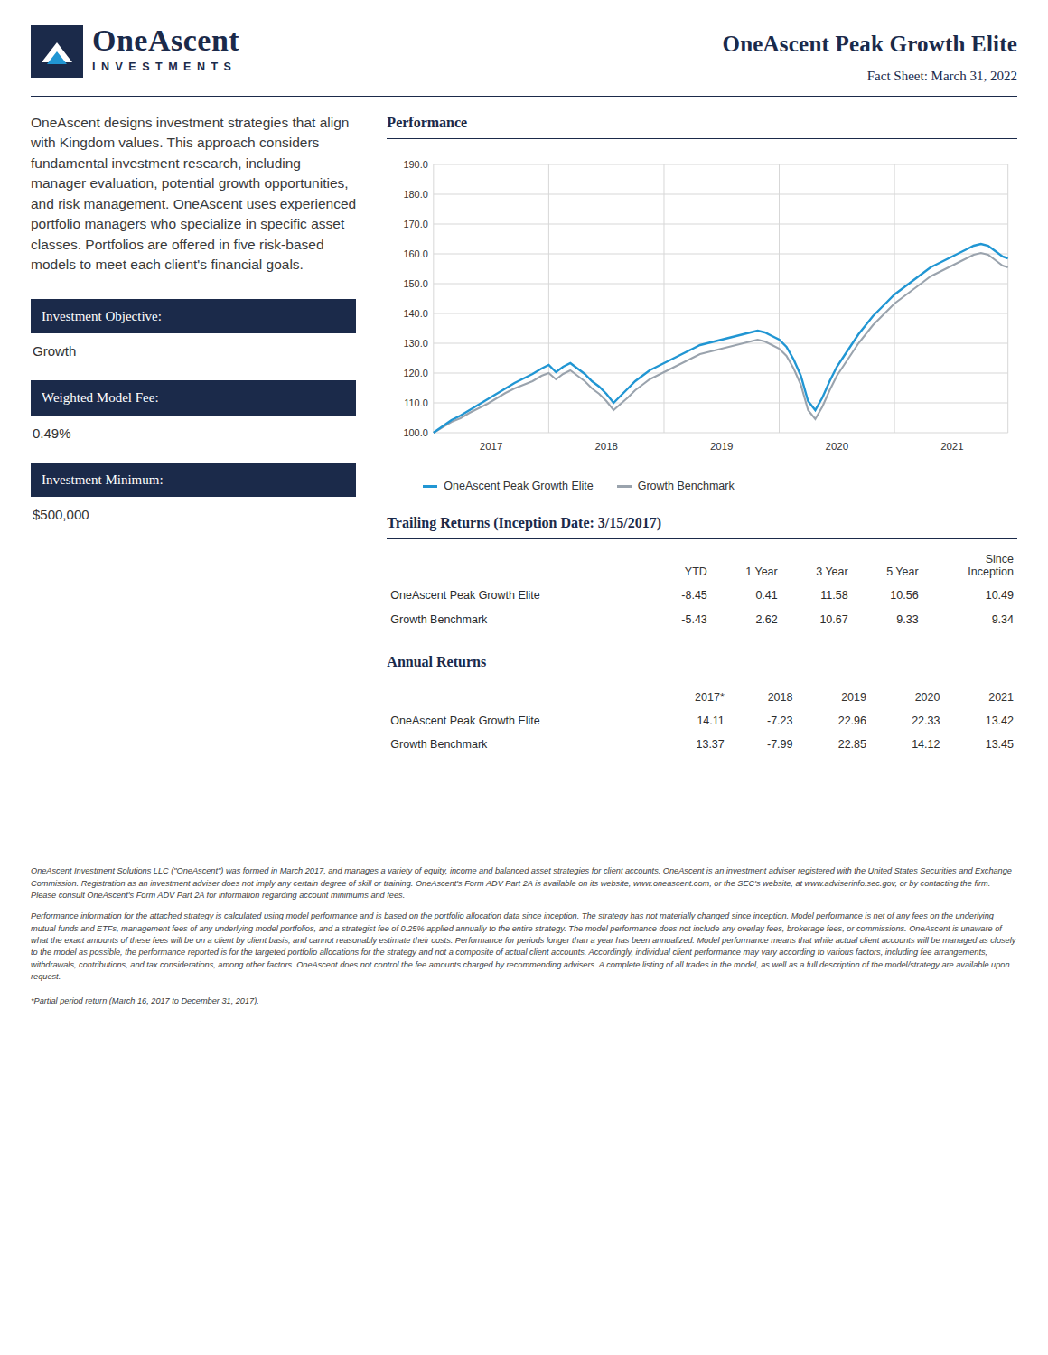OneAscent
INVESTMENTS
OneAscent Peak Growth Elite
Fact Sheet: March 31, 2022
OneAscent designs investment strategies that align with Kingdom values. This approach considers fundamental investment research, including manager evaluation, potential growth opportunities, and risk management. OneAscent uses experienced portfolio managers who specialize in specific asset classes. Portfolios are offered in five risk-based models to meet each client's financial goals.
Investment Objective:
Growth
Weighted Model Fee:
0.49%
Investment Minimum:
$500,000
Performance
190.0 180.0 170.0 160.0 150.0 140.0 130.0 120.0 110.0 100.0 2017 2018 2019 2020 2021
OneAscent Peak Growth Elite
Growth Benchmark
Trailing Returns (Inception Date: 3/15/2017)
| | YTD | 1 Year | 3 Year | 5 Year | Since Inception |
| --- | --- | --- | --- | --- | --- |
| OneAscent Peak Growth Elite | -8.45 | 0.41 | 11.58 | 10.56 | 10.49 |
| Growth Benchmark | -5.43 | 2.62 | 10.67 | 9.33 | 9.34 |
Annual Returns
| | 2017* | 2018 | 2019 | 2020 | 2021 |
| --- | --- | --- | --- | --- | --- |
| OneAscent Peak Growth Elite | 14.11 | -7.23 | 22.96 | 22.33 | 13.42 |
| Growth Benchmark | 13.37 | -7.99 | 22.85 | 14.12 | 13.45 |
OneAscent Investment Solutions LLC ("OneAscent") was formed in March 2017, and manages a variety of equity, income and balanced asset strategies for client accounts. OneAscent is an investment adviser registered with the United States Securities and Exchange Commission. Registration as an investment adviser does not imply any certain degree of skill or training. OneAscent's Form ADV Part 2A is available on its website, www.oneascent.com, or the SEC's website, at www.adviserinfo.sec.gov, or by contacting the firm. Please consult OneAscent's Form ADV Part 2A for information regarding account minimums and fees.
Performance information for the attached strategy is calculated using model performance and is based on the portfolio allocation data since inception. The strategy has not materially changed since inception. Model performance is net of any fees on the underlying mutual funds and ETFs, management fees of any underlying model portfolios, and a strategist fee of 0.25% applied annually to the entire strategy. The model performance does not include any overlay fees, brokerage fees, or commissions. OneAscent is unaware of what the exact amounts of these fees will be on a client by client basis, and cannot reasonably estimate their costs. Performance for periods longer than a year has been annualized. Model performance means that while actual client accounts will be managed as closely to the model as possible, the performance reported is for the targeted portfolio allocations for the strategy and not a composite of actual client accounts. Accordingly, individual client performance may vary according to various factors, including fee arrangements, withdrawals, contributions, and tax considerations, among other factors. OneAscent does not control the fee amounts charged by recommending advisers. A complete listing of all trades in the model, as well as a full description of the model/strategy are available upon request.
*Partial period return (March 16, 2017 to December 31, 2017).